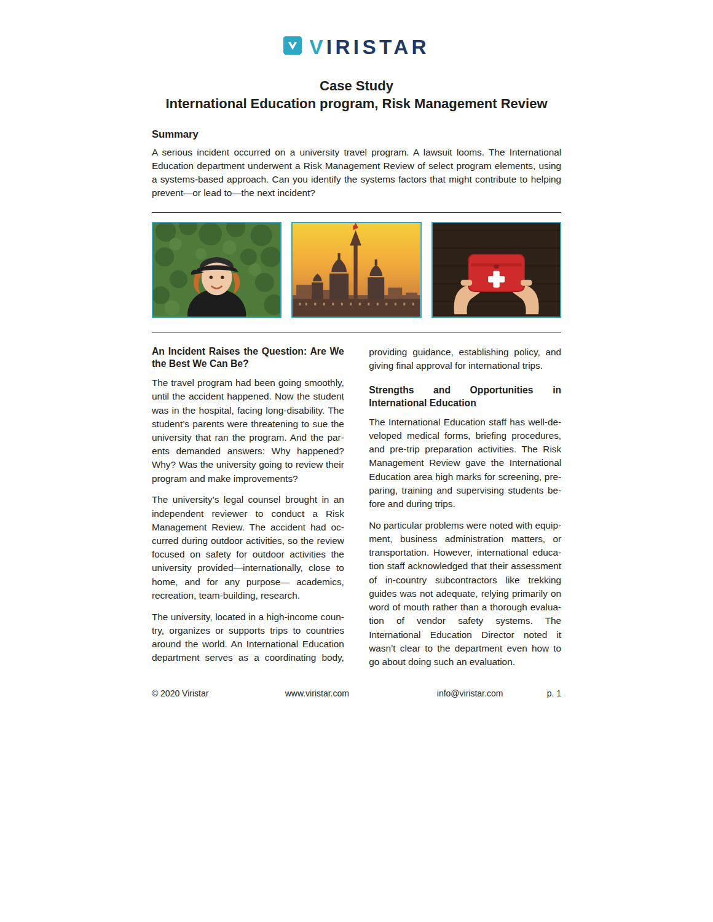VIRISTAR
Case StudyInternational Education program, Risk Management Review
Summary
A serious incident occurred on a university travel program. A lawsuit looms. The International Education department underwent a Risk Management Review of select program elements, using a systems-based approach. Can you identify the systems factors that might contribute to helping prevent—or lead to—the next incident?
An Incident Raises the Question: Are We the Best We Can Be?
The travel program had been going smoothly, until the accident happened. Now the student was in the hospital, facing long-disability. The student’s parents were threatening to sue the university that ran the program. And the parents demanded answers: Why happened? Why? Was the university going to review their program and make improvements?
The university’s legal counsel brought in an independent reviewer to conduct a Risk Management Review. The accident had occurred during outdoor activities, so the review focused on safety for outdoor activities the university provided—internationally, close to home, and for any purpose— academics, recreation, team-building, research.
The university, located in a high-income country, organizes or supports trips to countries around the world. An International Education department serves as a coordinating body, providing guidance, establishing policy, and giving final approval for international trips.
Strengths and Opportunities in International Education
The International Education staff has well-developed medical forms, briefing procedures, and pre-trip preparation activities. The Risk Management Review gave the International Education area high marks for screening, preparing, training and supervising students before and during trips.
No particular problems were noted with equipment, business administration matters, or transportation. However, international education staff acknowledged that their assessment of in-country subcontractors like trekking guides was not adequate, relying primarily on word of mouth rather than a thorough evaluation of vendor safety systems. The International Education Director noted it wasn’t clear to the department even how to go about doing such an evaluation.
© 2020 Viristar www.viristar.com info@viristar.com p. 1